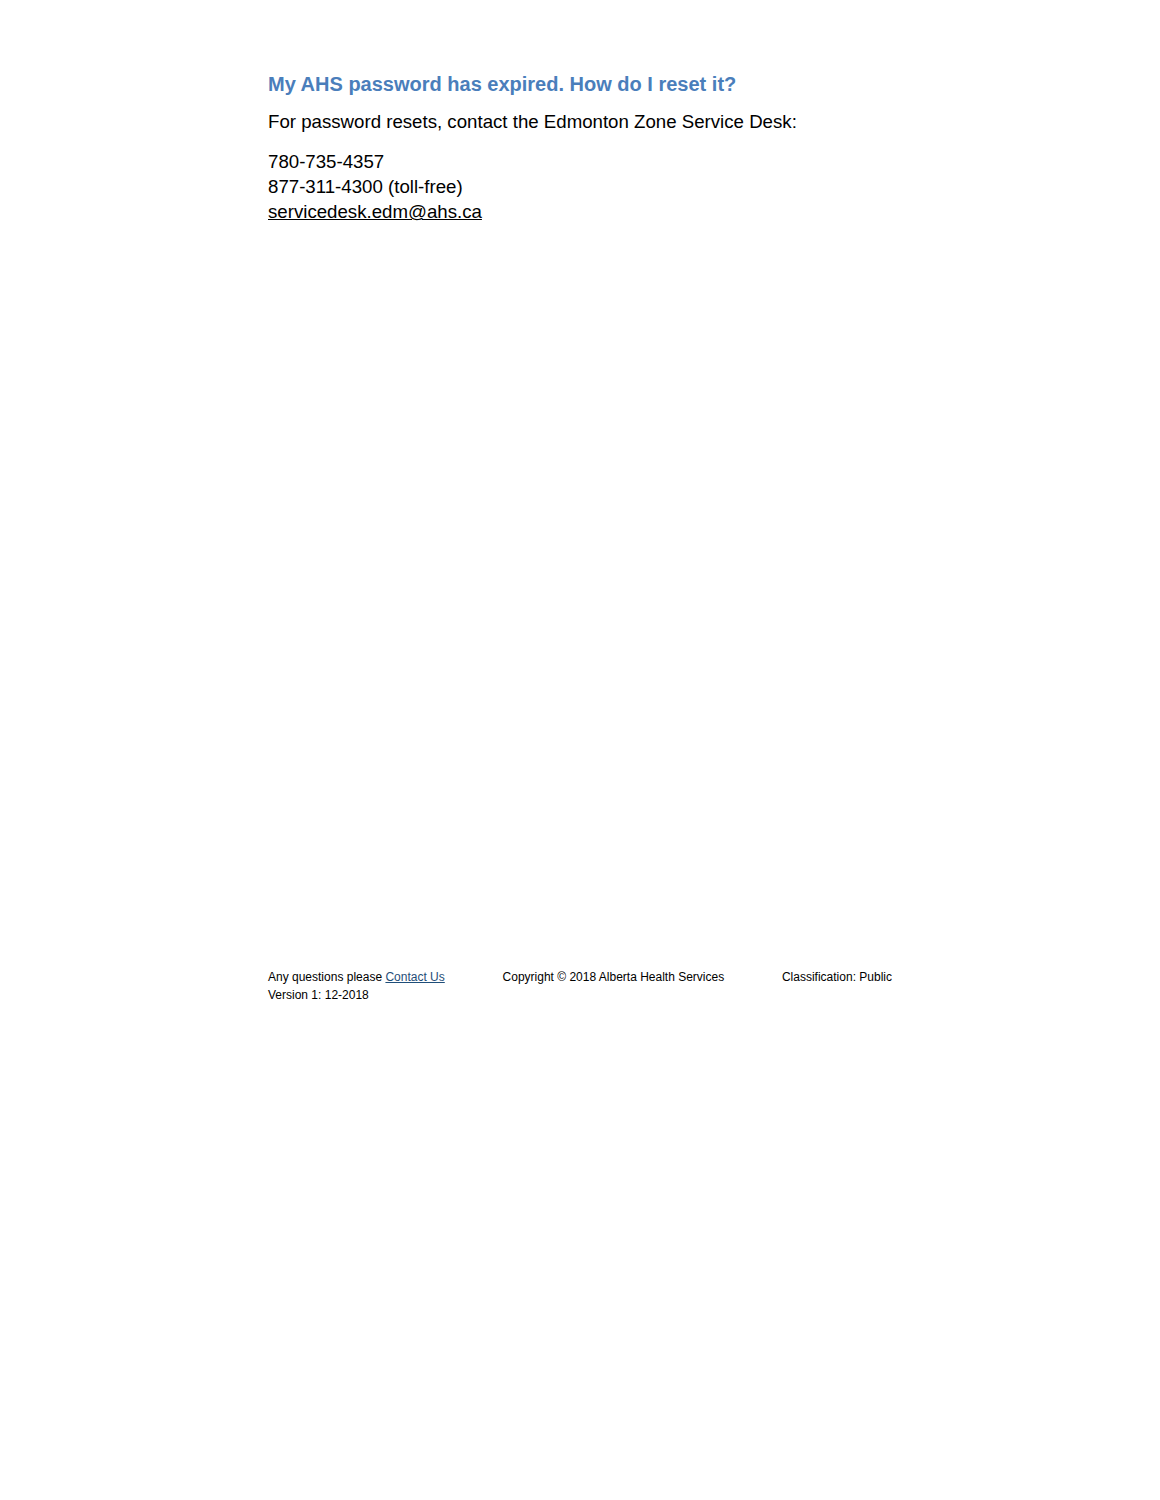My AHS password has expired. How do I reset it?
For password resets, contact the Edmonton Zone Service Desk:
780-735-4357
877-311-4300 (toll-free)
servicedesk.edm@ahs.ca
Any questions please Contact Us
Copyright © 2018 Alberta Health Services
Classification: Public
Version 1: 12-2018